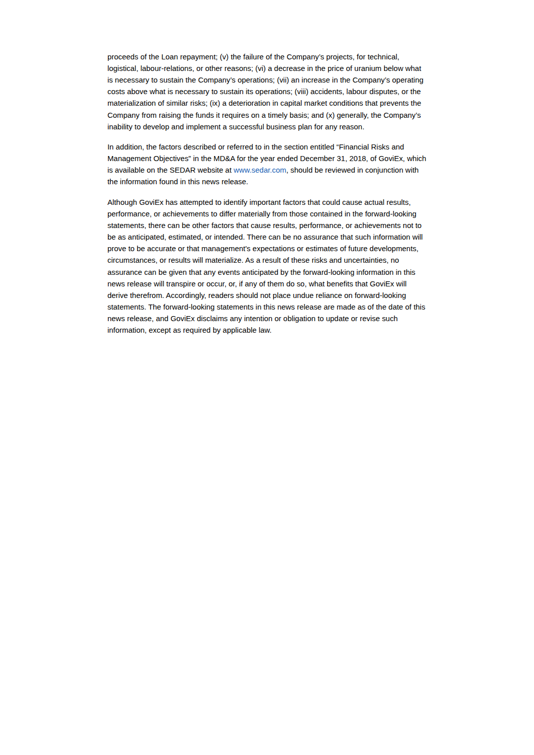proceeds of the Loan repayment; (v) the failure of the Company’s projects, for technical, logistical, labour-relations, or other reasons; (vi) a decrease in the price of uranium below what is necessary to sustain the Company’s operations; (vii) an increase in the Company’s operating costs above what is necessary to sustain its operations; (viii) accidents, labour disputes, or the materialization of similar risks; (ix) a deterioration in capital market conditions that prevents the Company from raising the funds it requires on a timely basis; and (x) generally, the Company’s inability to develop and implement a successful business plan for any reason.
In addition, the factors described or referred to in the section entitled “Financial Risks and Management Objectives” in the MD&A for the year ended December 31, 2018, of GoviEx, which is available on the SEDAR website at www.sedar.com, should be reviewed in conjunction with the information found in this news release.
Although GoviEx has attempted to identify important factors that could cause actual results, performance, or achievements to differ materially from those contained in the forward-looking statements, there can be other factors that cause results, performance, or achievements not to be as anticipated, estimated, or intended. There can be no assurance that such information will prove to be accurate or that management's expectations or estimates of future developments, circumstances, or results will materialize. As a result of these risks and uncertainties, no assurance can be given that any events anticipated by the forward-looking information in this news release will transpire or occur, or, if any of them do so, what benefits that GoviEx will derive therefrom. Accordingly, readers should not place undue reliance on forward-looking statements. The forward-looking statements in this news release are made as of the date of this news release, and GoviEx disclaims any intention or obligation to update or revise such information, except as required by applicable law.